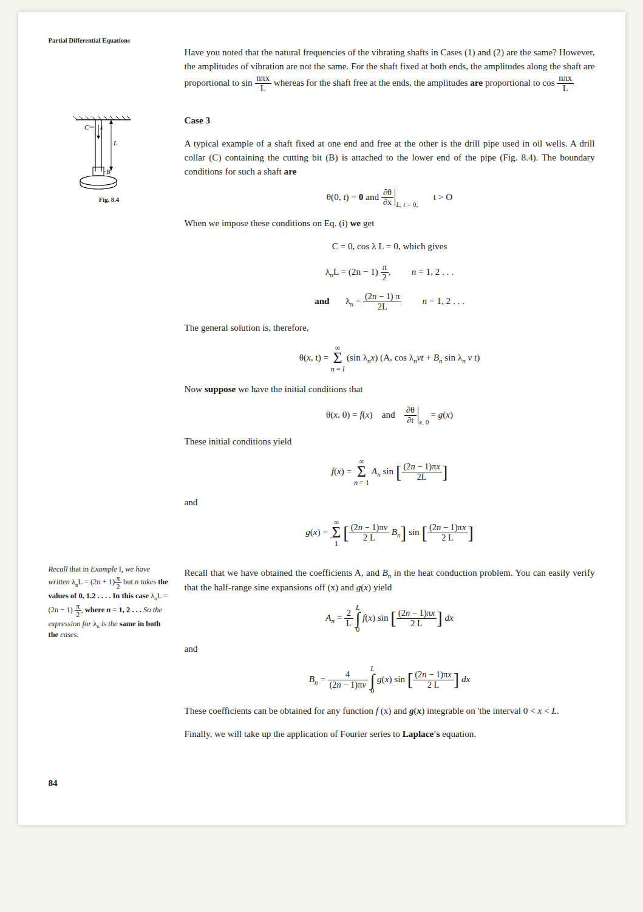Partial Differential Equations
Have you noted that the natural frequencies of the vibrating shafts in Cases (1) and (2) are the same? However, the amplitudes of vibration are not the same. For the shaft fixed at both ends, the amplitudes along the shaft are proportional to sin nπx L whereas for the shaft free at the ends, the amplitudes are proportional to cos nπx L
x C L B
Fig. 8.4
Case 3
A typical example of a shaft fixed at one end and free at the other is the drill pipe used in oil wells. A drill collar (C) containing the cutting bit (B) is attached to the lower end of the pipe (Fig. 8.4). The boundary conditions for such a shaft are
θ(0, t) = 0 and ∂θ∂x L, t = 0, t > O
When we impose these conditions on Eq. (i) we get
C = 0, cos λ L = 0, which gives
λnL = (2n − 1) π 2, n = 1, 2 . . .
and λn = (2n − 1) π 2L n = 1, 2 . . .
The general solution is, therefore,
θ(x, t) = ∞Σn = l (sin λnx) (A, cos λnvt + Bn sin λn v t)
Now suppose we have the initial conditions that
θ(x, 0) = f(x) and ∂θ∂t x, 0 = g(x)
These initial conditions yield
f(x) = ∞Σn = 1 An sin [(2n − 1)πx 2L]
and
g(x) = ,∞Σ 1 [(2n − 1)πv 2 L Bn] sin [(2n − 1)πx 2 L]
Recall that in Example I, we have written λnL = (2n + 1)π 2 but n takes the values of 0, 1.2 . . . . In this case λnL = (2n − 1) π 2, where n = 1, 2 . . . So the expression for λn is the same in both the cases.
Recall that we have obtained the coefficients A, and Bn in the heat conduction problem. You can easily verify that the half-range sine expansions off (x) and g(x) yield
An = 2 L L∫0 f(x) sin [(2n − 1)πx 2 L] dx
and
Bn = 4(2n − 1)πv L∫0 g(x) sin [(2n − 1)πx 2 L] dx
These coefficients can be obtained for any function f (x) and g(x) integrable on 'the interval 0 < x < L.
Finally, we will take up the application of Fourier series to Laplace's equation.
84